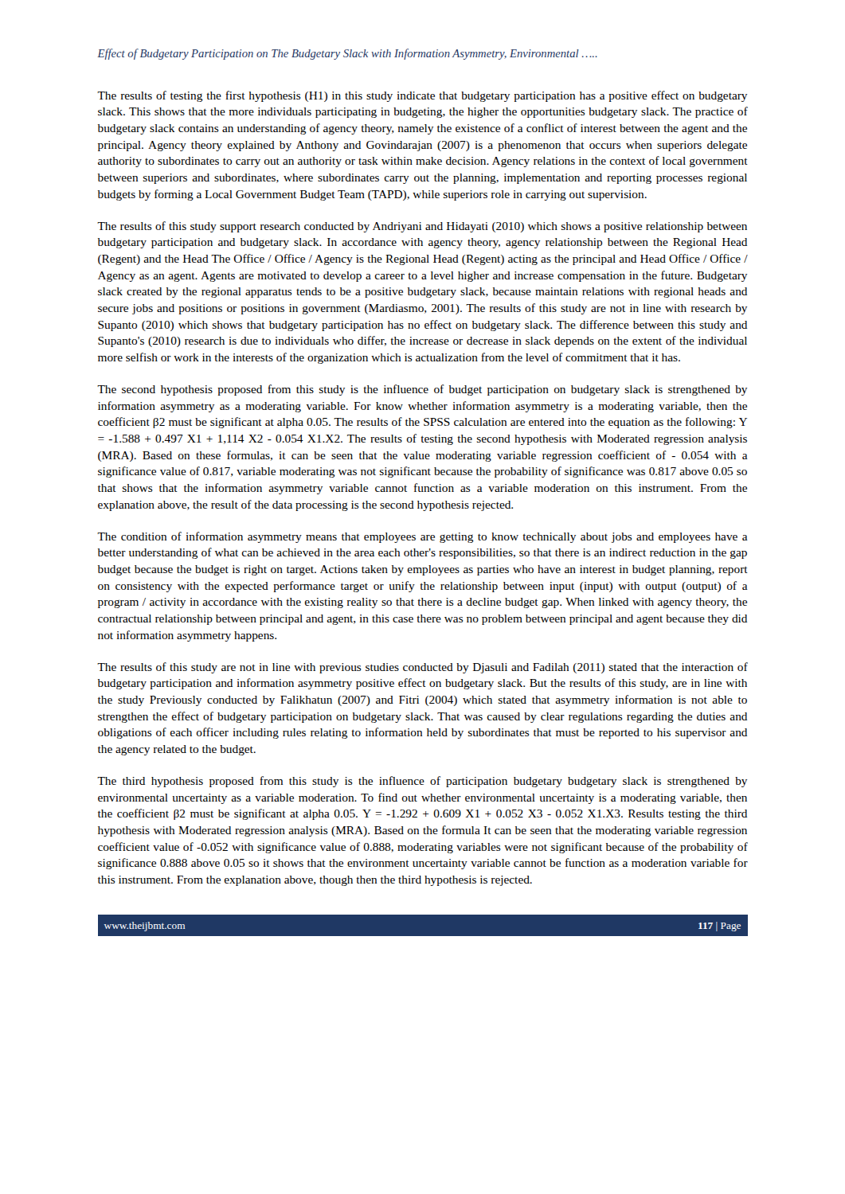Effect of Budgetary Participation on The Budgetary Slack with Information Asymmetry, Environmental …..
The results of testing the first hypothesis (H1) in this study indicate that budgetary participation has a positive effect on budgetary slack. This shows that the more individuals participating in budgeting, the higher the opportunities budgetary slack. The practice of budgetary slack contains an understanding of agency theory, namely the existence of a conflict of interest between the agent and the principal. Agency theory explained by Anthony and Govindarajan (2007) is a phenomenon that occurs when superiors delegate authority to subordinates to carry out an authority or task within make decision. Agency relations in the context of local government between superiors and subordinates, where subordinates carry out the planning, implementation and reporting processes regional budgets by forming a Local Government Budget Team (TAPD), while superiors role in carrying out supervision.
The results of this study support research conducted by Andriyani and Hidayati (2010) which shows a positive relationship between budgetary participation and budgetary slack. In accordance with agency theory, agency relationship between the Regional Head (Regent) and the Head The Office / Office / Agency is the Regional Head (Regent) acting as the principal and Head Office / Office / Agency as an agent. Agents are motivated to develop a career to a level higher and increase compensation in the future. Budgetary slack created by the regional apparatus tends to be a positive budgetary slack, because maintain relations with regional heads and secure jobs and positions or positions in government (Mardiasmo, 2001). The results of this study are not in line with research by Supanto (2010) which shows that budgetary participation has no effect on budgetary slack. The difference between this study and Supanto's (2010) research is due to individuals who differ, the increase or decrease in slack depends on the extent of the individual more selfish or work in the interests of the organization which is actualization from the level of commitment that it has.
The second hypothesis proposed from this study is the influence of budget participation on budgetary slack is strengthened by information asymmetry as a moderating variable. For know whether information asymmetry is a moderating variable, then the coefficient β2 must be significant at alpha 0.05. The results of the SPSS calculation are entered into the equation as the following: Y = -1.588 + 0.497 X1 + 1,114 X2 - 0.054 X1.X2. The results of testing the second hypothesis with Moderated regression analysis (MRA). Based on these formulas, it can be seen that the value moderating variable regression coefficient of - 0.054 with a significance value of 0.817, variable moderating was not significant because the probability of significance was 0.817 above 0.05 so that shows that the information asymmetry variable cannot function as a variable moderation on this instrument. From the explanation above, the result of the data processing is the second hypothesis rejected.
The condition of information asymmetry means that employees are getting to know technically about jobs and employees have a better understanding of what can be achieved in the area each other's responsibilities, so that there is an indirect reduction in the gap budget because the budget is right on target. Actions taken by employees as parties who have an interest in budget planning, report on consistency with the expected performance target or unify the relationship between input (input) with output (output) of a program / activity in accordance with the existing reality so that there is a decline budget gap. When linked with agency theory, the contractual relationship between principal and agent, in this case there was no problem between principal and agent because they did not information asymmetry happens.
The results of this study are not in line with previous studies conducted by Djasuli and Fadilah (2011) stated that the interaction of budgetary participation and information asymmetry positive effect on budgetary slack. But the results of this study, are in line with the study Previously conducted by Falikhatun (2007) and Fitri (2004) which stated that asymmetry information is not able to strengthen the effect of budgetary participation on budgetary slack. That was caused by clear regulations regarding the duties and obligations of each officer including rules relating to information held by subordinates that must be reported to his supervisor and the agency related to the budget.
The third hypothesis proposed from this study is the influence of participation budgetary budgetary slack is strengthened by environmental uncertainty as a variable moderation. To find out whether environmental uncertainty is a moderating variable, then the coefficient β2 must be significant at alpha 0.05. Y = -1.292 + 0.609 X1 + 0.052 X3 - 0.052 X1.X3. Results testing the third hypothesis with Moderated regression analysis (MRA). Based on the formula It can be seen that the moderating variable regression coefficient value of -0.052 with significance value of 0.888, moderating variables were not significant because of the probability of significance 0.888 above 0.05 so it shows that the environment uncertainty variable cannot be function as a moderation variable for this instrument. From the explanation above, though then the third hypothesis is rejected.
www.theijbmt.com 117 | Page